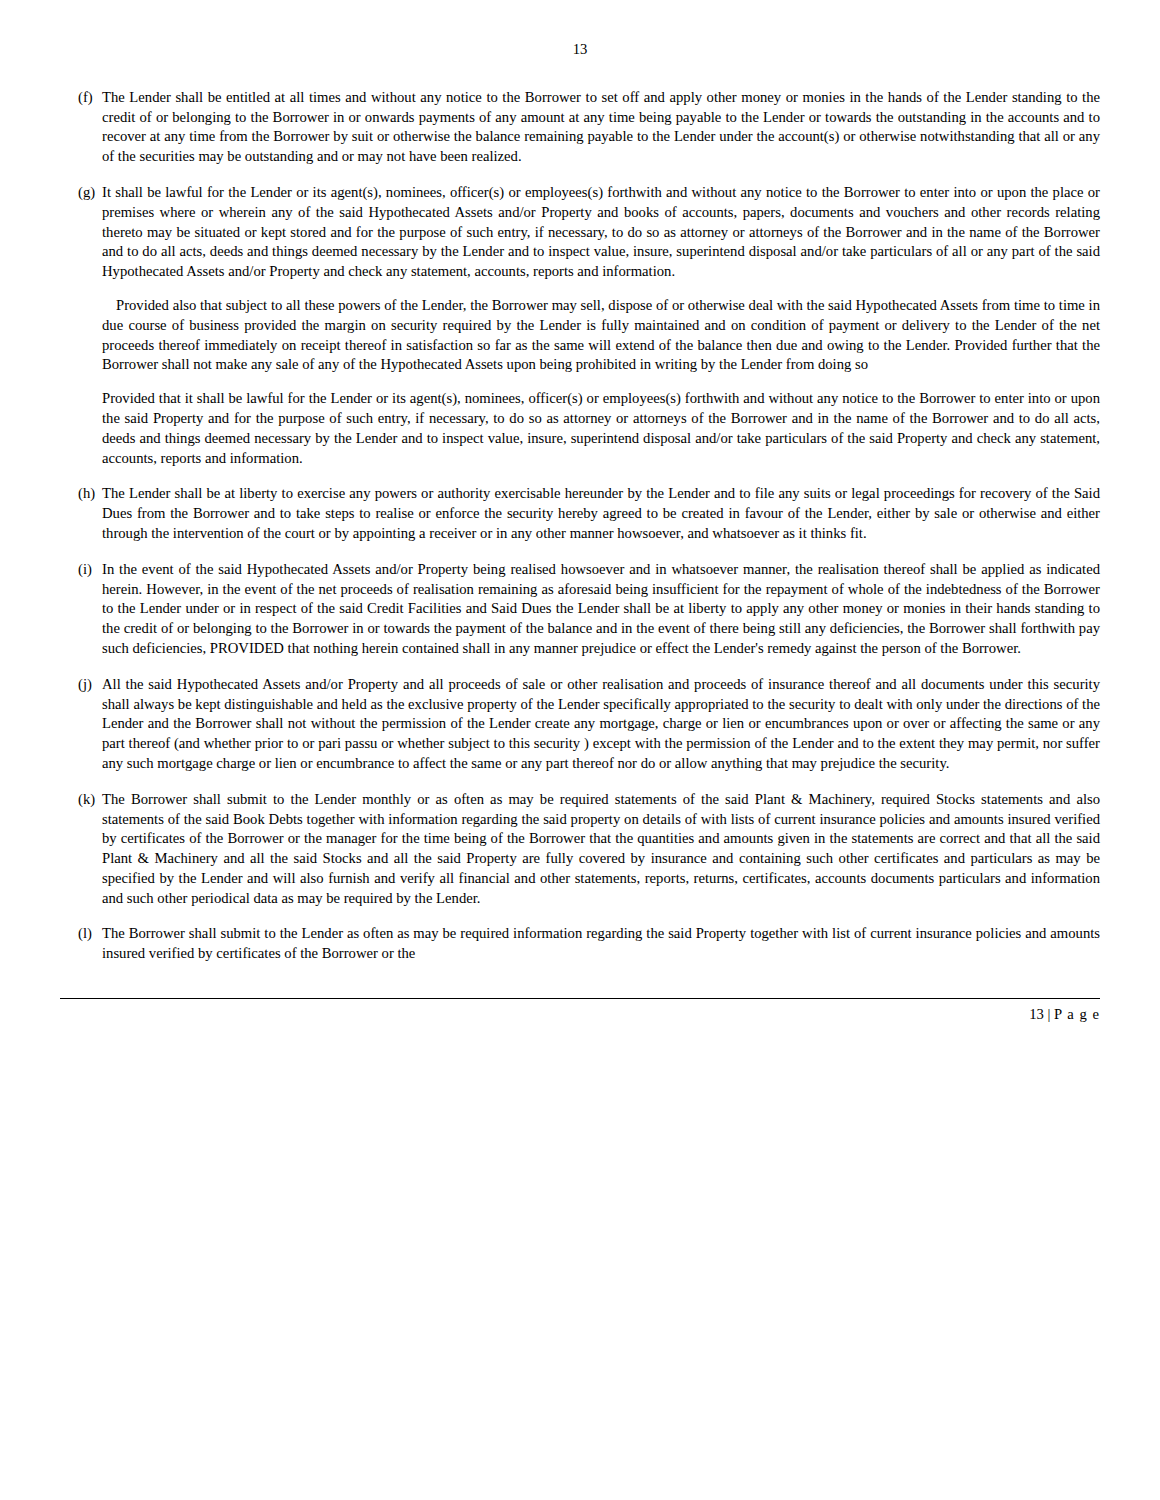13
(f)
The Lender shall be entitled at all times and without any notice to the Borrower to set off and apply other money or monies in the hands of the Lender standing to the credit of or belonging to the Borrower in or onwards payments of any amount at any time being payable to the Lender or towards the outstanding in the accounts and to recover at any time from the Borrower by suit or otherwise the balance remaining payable to the Lender under the account(s) or otherwise notwithstanding that all or any of the securities may be outstanding and or may not have been realized.
(g)
It shall be lawful for the Lender or its agent(s), nominees, officer(s) or employees(s) forthwith and without any notice to the Borrower to enter into or upon the place or premises where or wherein any of the said Hypothecated Assets and/or Property and books of accounts, papers, documents and vouchers and other records relating thereto may be situated or kept stored and for the purpose of such entry, if necessary, to do so as attorney or attorneys of the Borrower and in the name of the Borrower and to do all acts, deeds and things deemed necessary by the Lender and to inspect value, insure, superintend disposal and/or take particulars of all or any part of the said Hypothecated Assets and/or Property and check any statement, accounts, reports and information.
Provided also that subject to all these powers of the Lender, the Borrower may sell, dispose of or otherwise deal with the said Hypothecated Assets from time to time in due course of business provided the margin on security required by the Lender is fully maintained and on condition of payment or delivery to the Lender of the net proceeds thereof immediately on receipt thereof in satisfaction so far as the same will extend of the balance then due and owing to the Lender. Provided further that the Borrower shall not make any sale of any of the Hypothecated Assets upon being prohibited in writing by the Lender from doing so
Provided that it shall be lawful for the Lender or its agent(s), nominees, officer(s) or employees(s) forthwith and without any notice to the Borrower to enter into or upon the said Property and for the purpose of such entry, if necessary, to do so as attorney or attorneys of the Borrower and in the name of the Borrower and to do all acts, deeds and things deemed necessary by the Lender and to inspect value, insure, superintend disposal and/or take particulars of the said Property and check any statement, accounts, reports and information.
(h)
The Lender shall be at liberty to exercise any powers or authority exercisable hereunder by the Lender and to file any suits or legal proceedings for recovery of the Said Dues from the Borrower and to take steps to realise or enforce the security hereby agreed to be created in favour of the Lender, either by sale or otherwise and either through the intervention of the court or by appointing a receiver or in any other manner howsoever, and whatsoever as it thinks fit.
(i)
In the event of the said Hypothecated Assets and/or Property being realised howsoever and in whatsoever manner, the realisation thereof shall be applied as indicated herein. However, in the event of the net proceeds of realisation remaining as aforesaid being insufficient for the repayment of whole of the indebtedness of the Borrower to the Lender under or in respect of the said Credit Facilities and Said Dues the Lender shall be at liberty to apply any other money or monies in their hands standing to the credit of or belonging to the Borrower in or towards the payment of the balance and in the event of there being still any deficiencies, the Borrower shall forthwith pay such deficiencies, PROVIDED that nothing herein contained shall in any manner prejudice or effect the Lender's remedy against the person of the Borrower.
(j)
All the said Hypothecated Assets and/or Property and all proceeds of sale or other realisation and proceeds of insurance thereof and all documents under this security shall always be kept distinguishable and held as the exclusive property of the Lender specifically appropriated to the security to dealt with only under the directions of the Lender and the Borrower shall not without the permission of the Lender create any mortgage, charge or lien or encumbrances upon or over or affecting the same or any part thereof (and whether prior to or pari passu or whether subject to this security ) except with the permission of the Lender and to the extent they may permit, nor suffer any such mortgage charge or lien or encumbrance to affect the same or any part thereof nor do or allow anything that may prejudice the security.
(k)
The Borrower shall submit to the Lender monthly or as often as may be required statements of the said Plant & Machinery, required Stocks statements and also statements of the said Book Debts together with information regarding the said property on details of with lists of current insurance policies and amounts insured verified by certificates of the Borrower or the manager for the time being of the Borrower that the quantities and amounts given in the statements are correct and that all the said Plant & Machinery and all the said Stocks and all the said Property are fully covered by insurance and containing such other certificates and particulars as may be specified by the Lender and will also furnish and verify all financial and other statements, reports, returns, certificates, accounts documents particulars and information and such other periodical data as may be required by the Lender.
(l)
The Borrower shall submit to the Lender as often as may be required information regarding the said Property together with list of current insurance policies and amounts insured verified by certificates of the Borrower or the
13 | P a g e